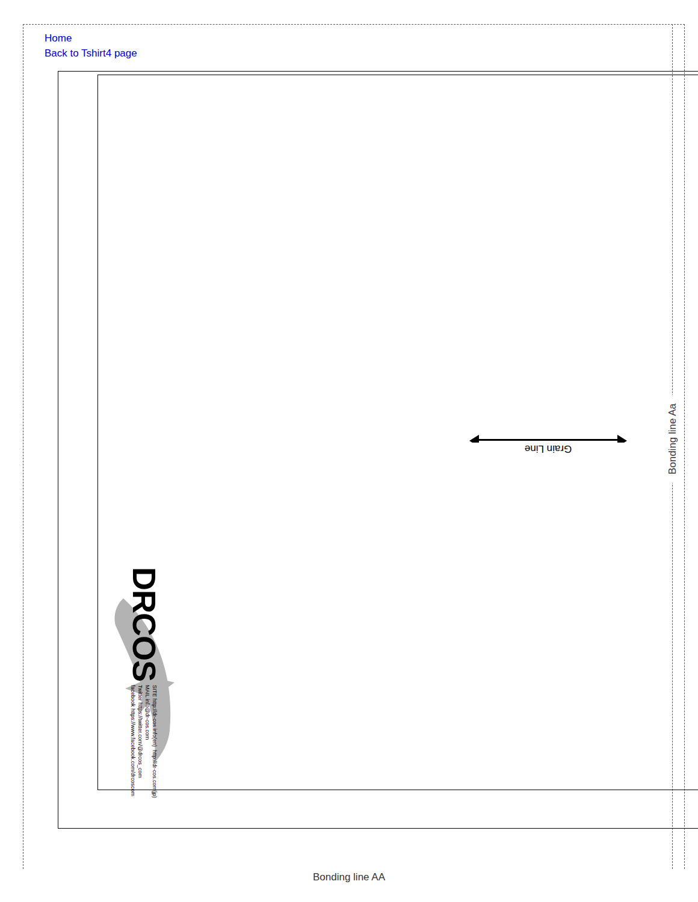Home Back to Tshirt4 page
Grain Line
Bonding line Aa
Bonding line AA
DRCOS
SITE http://dr-cos.info(en) http://dr-cos.com(jp)
MAIL info@dr-cos.com
Twitter https://twitter.com/@drcos_com
facebook https://www.facebook.com/drcoscom